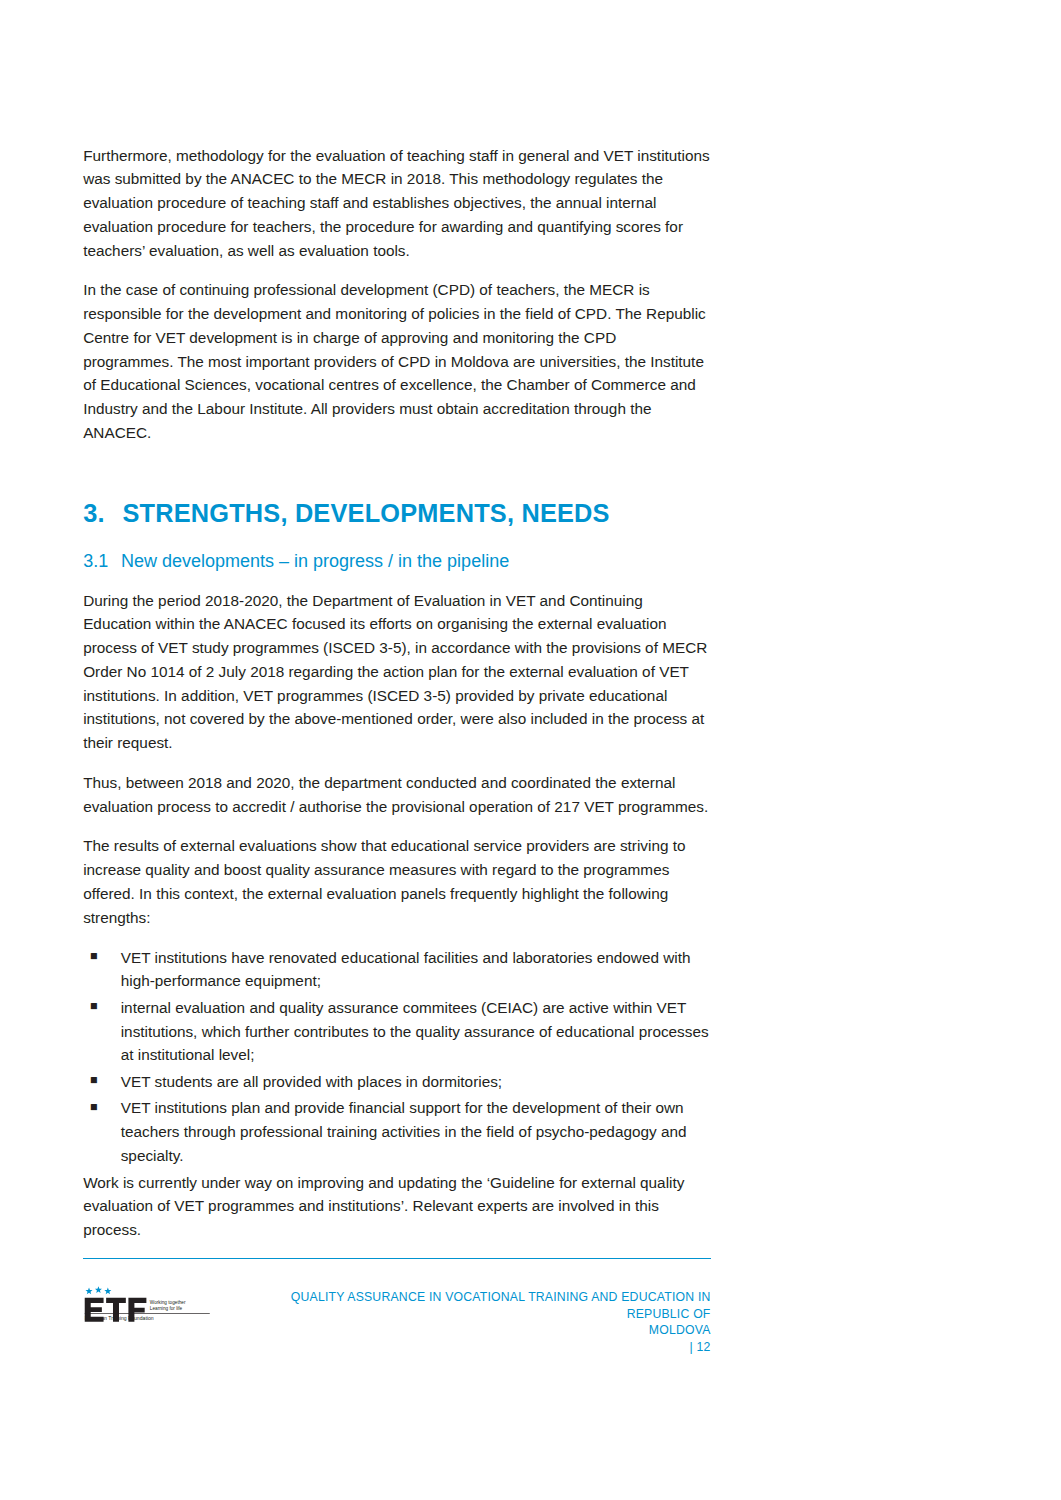Furthermore, methodology for the evaluation of teaching staff in general and VET institutions was submitted by the ANACEC to the MECR in 2018. This methodology regulates the evaluation procedure of teaching staff and establishes objectives, the annual internal evaluation procedure for teachers, the procedure for awarding and quantifying scores for teachers’ evaluation, as well as evaluation tools.
In the case of continuing professional development (CPD) of teachers, the MECR is responsible for the development and monitoring of policies in the field of CPD. The Republic Centre for VET development is in charge of approving and monitoring the CPD programmes. The most important providers of CPD in Moldova are universities, the Institute of Educational Sciences, vocational centres of excellence, the Chamber of Commerce and Industry and the Labour Institute. All providers must obtain accreditation through the ANACEC.
3. STRENGTHS, DEVELOPMENTS, NEEDS
3.1 New developments – in progress / in the pipeline
During the period 2018-2020, the Department of Evaluation in VET and Continuing Education within the ANACEC focused its efforts on organising the external evaluation process of VET study programmes (ISCED 3-5), in accordance with the provisions of MECR Order No 1014 of 2 July 2018 regarding the action plan for the external evaluation of VET institutions. In addition, VET programmes (ISCED 3-5) provided by private educational institutions, not covered by the above-mentioned order, were also included in the process at their request.
Thus, between 2018 and 2020, the department conducted and coordinated the external evaluation process to accredit / authorise the provisional operation of 217 VET programmes.
The results of external evaluations show that educational service providers are striving to increase quality and boost quality assurance measures with regard to the programmes offered. In this context, the external evaluation panels frequently highlight the following strengths:
VET institutions have renovated educational facilities and laboratories endowed with high-performance equipment;
internal evaluation and quality assurance commitees (CEIAC) are active within VET institutions, which further contributes to the quality assurance of educational processes at institutional level;
VET students are all provided with places in dormitories;
VET institutions plan and provide financial support for the development of their own teachers through professional training activities in the field of psycho-pedagogy and specialty.
Work is currently under way on improving and updating the ‘Guideline for external quality evaluation of VET programmes and institutions’. Relevant experts are involved in this process.
Working together Learning for life European Training Foundation
QUALITY ASSURANCE IN VOCATIONAL TRAINING AND EDUCATION IN REPUBLIC OF
MOLDOVA
| 12